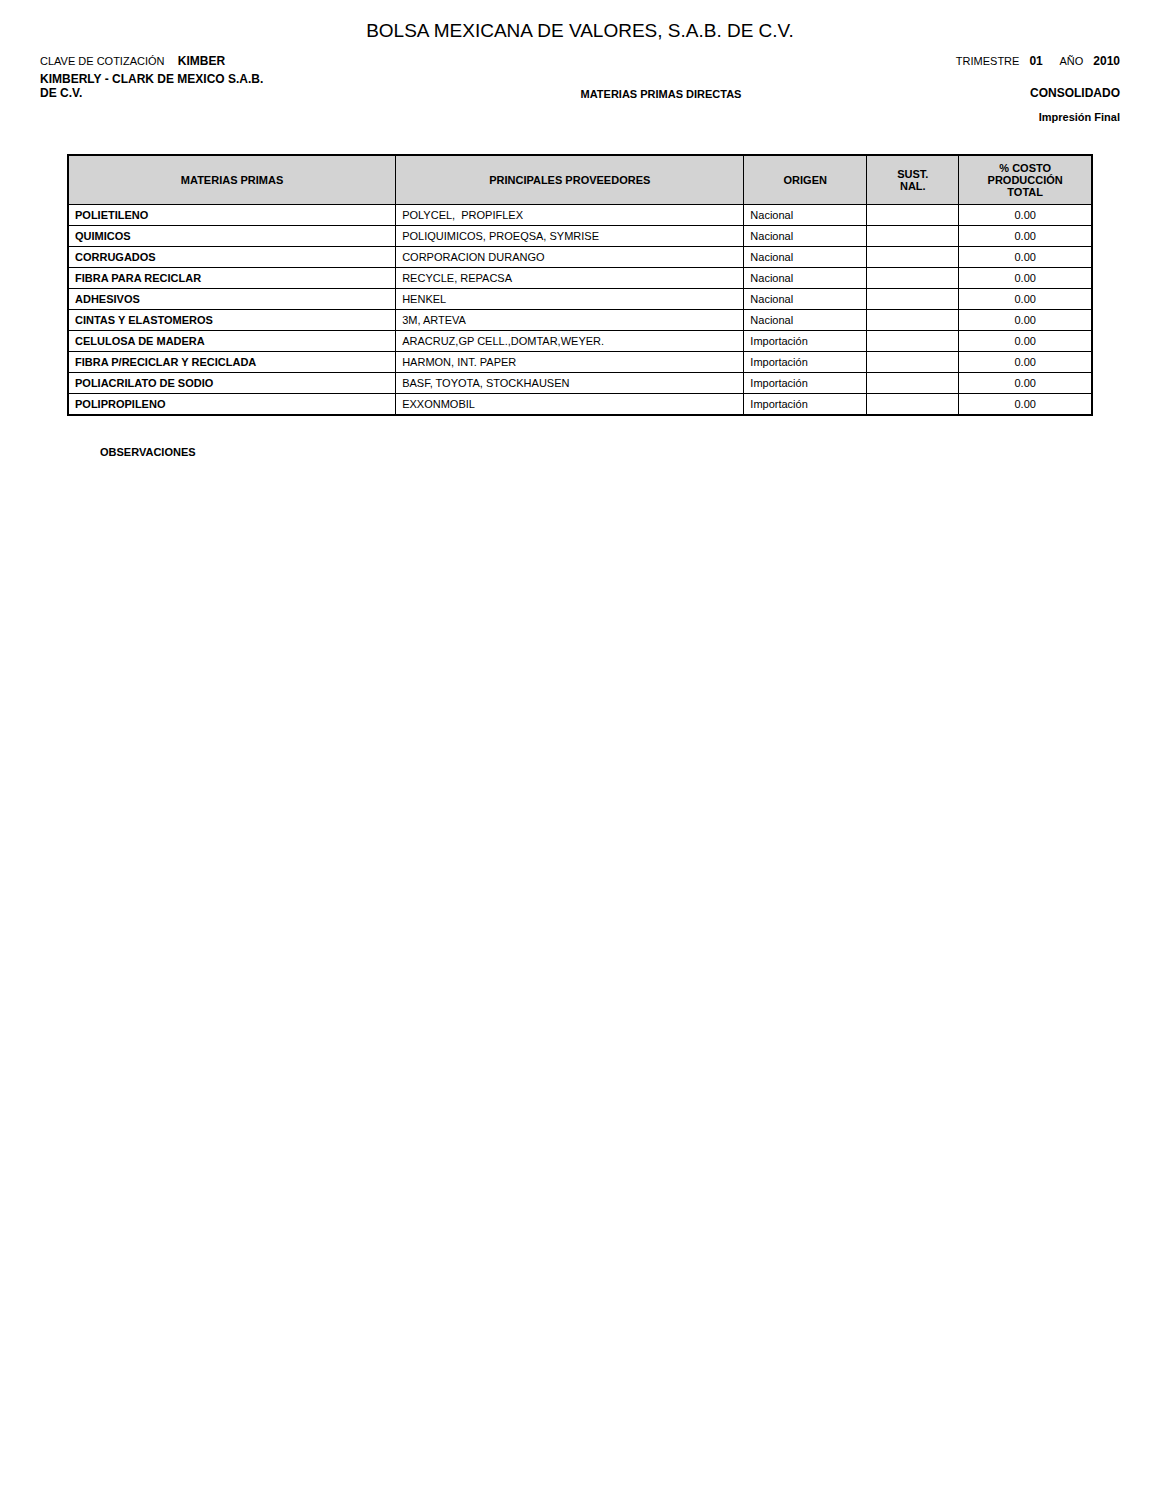BOLSA MEXICANA DE VALORES, S.A.B. DE C.V.
| CLAVE DE COTIZACIÓN KIMBER | | TRIMESTRE 01 AÑO 2010 |
| KIMBERLY - CLARK DE MEXICO S.A.B. DE C.V. | MATERIAS PRIMAS DIRECTAS | CONSOLIDADO |
| | | Impresión Final |
| MATERIAS PRIMAS | PRINCIPALES PROVEEDORES | ORIGEN | SUST. NAL. | % COSTO PRODUCCIÓN TOTAL |
| --- | --- | --- | --- | --- |
| POLIETILENO | POLYCEL, PROPIFLEX | Nacional | | 0.00 |
| QUIMICOS | POLIQUIMICOS, PROEQSA, SYMRISE | Nacional | | 0.00 |
| CORRUGADOS | CORPORACION DURANGO | Nacional | | 0.00 |
| FIBRA PARA RECICLAR | RECYCLE, REPACSA | Nacional | | 0.00 |
| ADHESIVOS | HENKEL | Nacional | | 0.00 |
| CINTAS Y ELASTOMEROS | 3M, ARTEVA | Nacional | | 0.00 |
| CELULOSA DE MADERA | ARACRUZ,GP CELL.,DOMTAR,WEYER. | Importación | | 0.00 |
| FIBRA P/RECICLAR Y RECICLADA | HARMON, INT. PAPER | Importación | | 0.00 |
| POLIACRILATO DE SODIO | BASF, TOYOTA, STOCKHAUSEN | Importación | | 0.00 |
| POLIPROPILENO | EXXONMOBIL | Importación | | 0.00 |
OBSERVACIONES